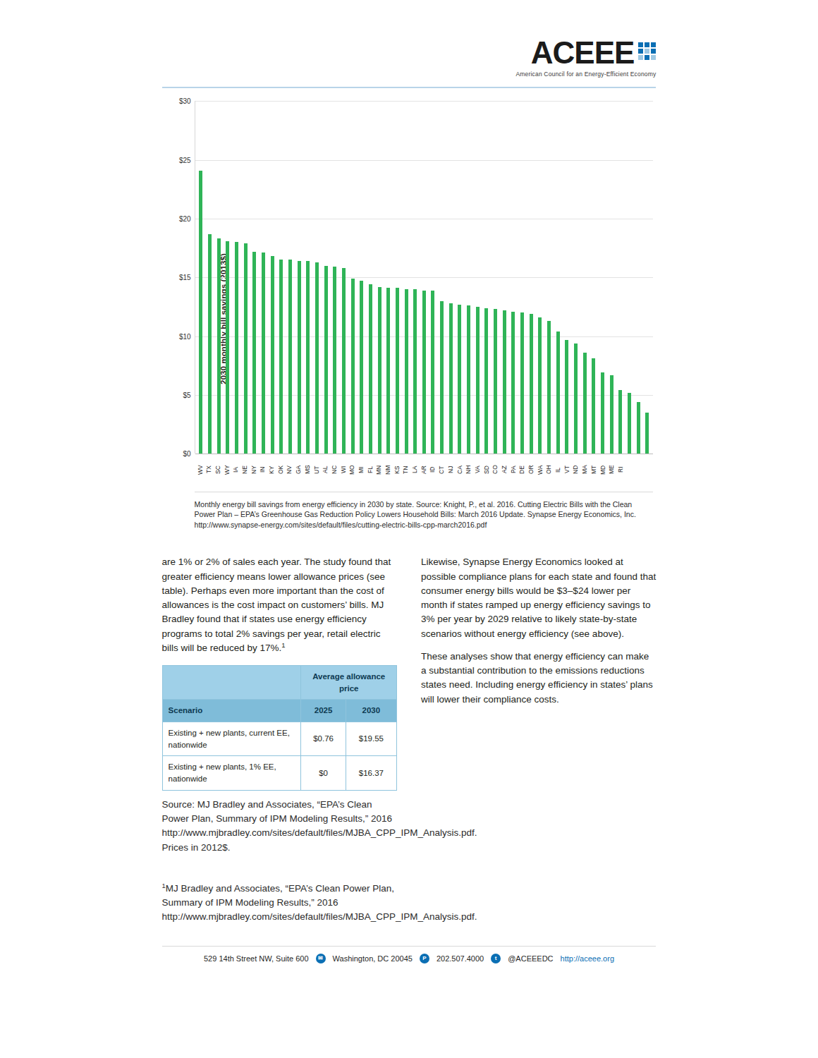ACEEE
American Council for an Energy-Efficient Economy
2030 monthly bill savings (2013$)
$30
$25
$20
$15
$10
$5
$0
WV
TX
SC
WY
IA
NE
NY
IN
KY
OK
NV
GA
MS
UT
AL
NC
WI
MO
MI
FL
MN
NM
KS
TN
LA
AR
ID
CT
NJ
CA
NH
VA
SD
CO
AZ
PA
DE
OR
WA
OH
IL
VT
ND
MA
MT
MD
ME
RI
Monthly energy bill savings from energy efficiency in 2030 by state. Source: Knight, P., et al. 2016. Cutting Electric Bills with the Clean Power Plan – EPA’s Greenhouse Gas Reduction Policy Lowers Household Bills: March 2016 Update. Synapse Energy Economics, Inc. http://www.synapse-energy.com/sites/default/files/cutting-electric-bills-cpp-march2016.pdf
are 1% or 2% of sales each year. The study found that greater efficiency means lower allowance prices (see table). Perhaps even more important than the cost of allowances is the cost impact on customers’ bills. MJ Bradley found that if states use energy efficiency programs to total 2% savings per year, retail electric bills will be reduced by 17%.1
| | Average allowance price |
| --- | --- |
| Scenario | 2025 | 2030 |
| Existing + new plants, current EE, nationwide | $0.76 | $19.55 |
| Existing + new plants, 1% EE, nationwide | $0 | $16.37 |
Source: MJ Bradley and Associates, “EPA’s Clean Power Plan, Summary of IPM Modeling Results,” 2016 http://www.mjbradley.com/sites/default/files/MJBA_CPP_IPM_Analysis.pdf. Prices in 2012$.
1MJ Bradley and Associates, “EPA’s Clean Power Plan, Summary of IPM Modeling Results,” 2016 http://www.mjbradley.com/sites/default/files/MJBA_CPP_IPM_Analysis.pdf.
Likewise, Synapse Energy Economics looked at possible compliance plans for each state and found that consumer energy bills would be $3–$24 lower per month if states ramped up energy efficiency savings to 3% per year by 2029 relative to likely state-by-state scenarios without energy efficiency (see above).
These analyses show that energy efficiency can make a substantial contribution to the emissions reductions states need. Including energy efficiency in states’ plans will lower their compliance costs.
529 14th Street NW, Suite 600 ✉ Washington, DC 20045 P 202.507.4000 t @ACEEEDC http://aceee.org